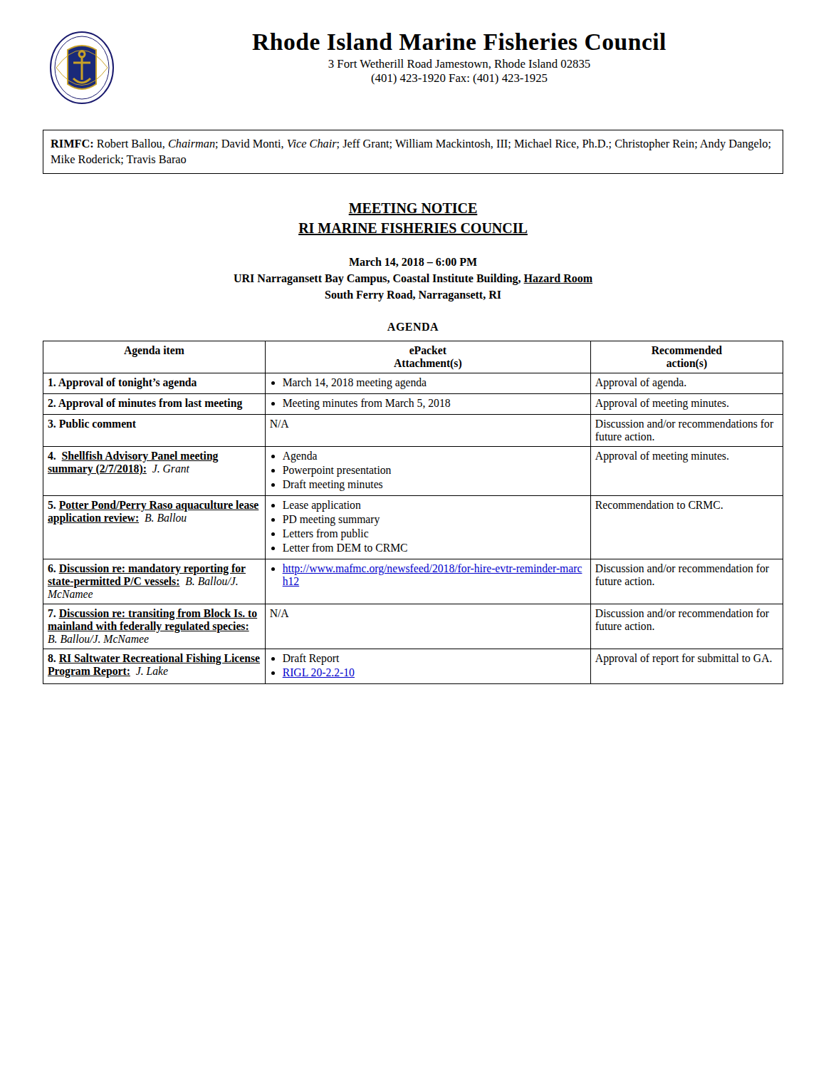Rhode Island Marine Fisheries Council
3 Fort Wetherill Road Jamestown, Rhode Island 02835
(401) 423-1920 Fax: (401) 423-1925
RIMFC: Robert Ballou, Chairman; David Monti, Vice Chair; Jeff Grant; William Mackintosh, III; Michael Rice, Ph.D.; Christopher Rein; Andy Dangelo; Mike Roderick; Travis Barao
MEETING NOTICE
RI MARINE FISHERIES COUNCIL
March 14, 2018 – 6:00 PM
URI Narragansett Bay Campus, Coastal Institute Building, Hazard Room
South Ferry Road, Narragansett, RI
AGENDA
| Agenda item | ePacket Attachment(s) | Recommended action(s) |
| --- | --- | --- |
| 1. Approval of tonight’s agenda | March 14, 2018 meeting agenda | Approval of agenda. |
| 2. Approval of minutes from last meeting | Meeting minutes from March 5, 2018 | Approval of meeting minutes. |
| 3. Public comment | N/A | Discussion and/or recommendations for future action. |
| 4. Shellfish Advisory Panel meeting summary (2/7/2018): J. Grant | Agenda Powerpoint presentation Draft meeting minutes | Approval of meeting minutes. |
| 5. Potter Pond/Perry Raso aquaculture lease application review: B. Ballou | Lease application PD meeting summary Letters from public Letter from DEM to CRMC | Recommendation to CRMC. |
| 6. Discussion re: mandatory reporting for state-permitted P/C vessels: B. Ballou/J. McNamee | http://www.mafmc.org/newsfeed/2018/for-hire-evtr-reminder-march12 | Discussion and/or recommendation for future action. |
| 7. Discussion re: transiting from Block Is. to mainland with federally regulated species: B. Ballou/J. McNamee | N/A | Discussion and/or recommendation for future action. |
| 8. RI Saltwater Recreational Fishing License Program Report: J. Lake | Draft Report RIGL 20-2.2-10 | Approval of report for submittal to GA. |